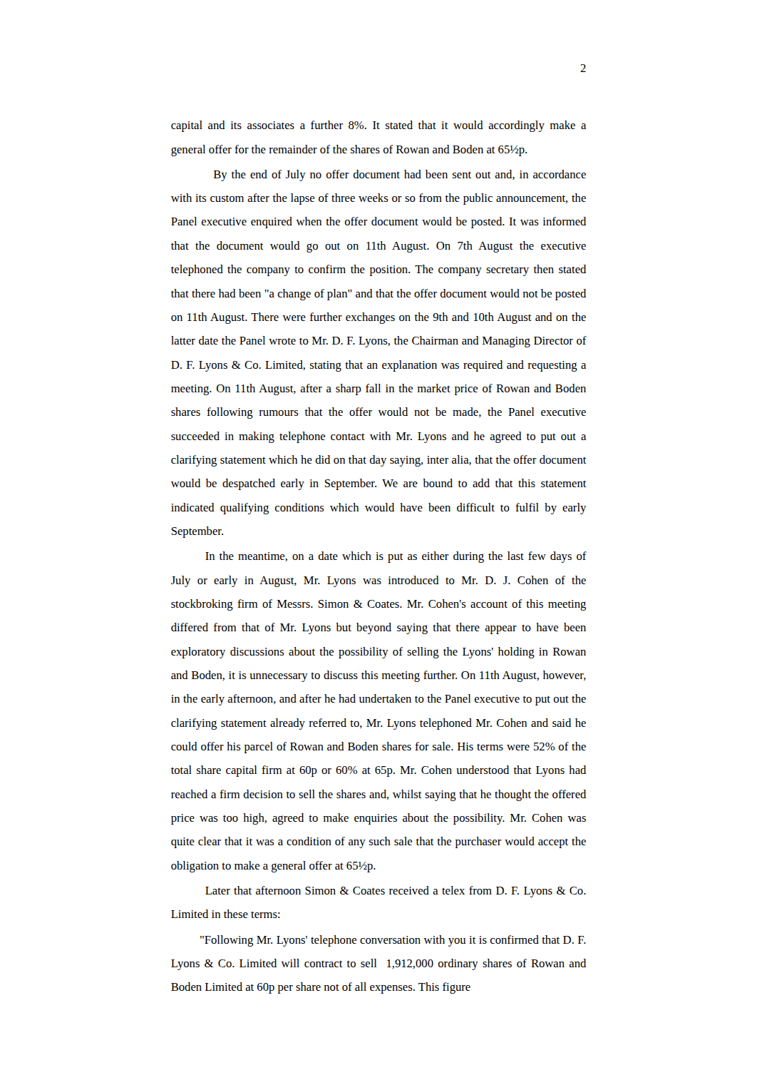2
capital and its associates a further 8%. It stated that it would accordingly make a general offer for the remainder of the shares of Rowan and Boden at 65½p.
By the end of July no offer document had been sent out and, in accordance with its custom after the lapse of three weeks or so from the public announcement, the Panel executive enquired when the offer document would be posted. It was informed that the document would go out on 11th August. On 7th August the executive telephoned the company to confirm the position. The company secretary then stated that there had been "a change of plan" and that the offer document would not be posted on 11th August. There were further exchanges on the 9th and 10th August and on the latter date the Panel wrote to Mr. D. F. Lyons, the Chairman and Managing Director of D. F. Lyons & Co. Limited, stating that an explanation was required and requesting a meeting. On 11th August, after a sharp fall in the market price of Rowan and Boden shares following rumours that the offer would not be made, the Panel executive succeeded in making telephone contact with Mr. Lyons and he agreed to put out a clarifying statement which he did on that day saying, inter alia, that the offer document would be despatched early in September. We are bound to add that this statement indicated qualifying conditions which would have been difficult to fulfil by early September.
In the meantime, on a date which is put as either during the last few days of July or early in August, Mr. Lyons was introduced to Mr. D. J. Cohen of the stockbroking firm of Messrs. Simon & Coates. Mr. Cohen's account of this meeting differed from that of Mr. Lyons but beyond saying that there appear to have been exploratory discussions about the possibility of selling the Lyons' holding in Rowan and Boden, it is unnecessary to discuss this meeting further. On 11th August, however, in the early afternoon, and after he had undertaken to the Panel executive to put out the clarifying statement already referred to, Mr. Lyons telephoned Mr. Cohen and said he could offer his parcel of Rowan and Boden shares for sale. His terms were 52% of the total share capital firm at 60p or 60% at 65p. Mr. Cohen understood that Lyons had reached a firm decision to sell the shares and, whilst saying that he thought the offered price was too high, agreed to make enquiries about the possibility. Mr. Cohen was quite clear that it was a condition of any such sale that the purchaser would accept the obligation to make a general offer at 65½p.
Later that afternoon Simon & Coates received a telex from D. F. Lyons & Co. Limited in these terms:
"Following Mr. Lyons' telephone conversation with you it is confirmed that D. F. Lyons & Co. Limited will contract to sell 1,912,000 ordinary shares of Rowan and Boden Limited at 60p per share not of all expenses. This figure